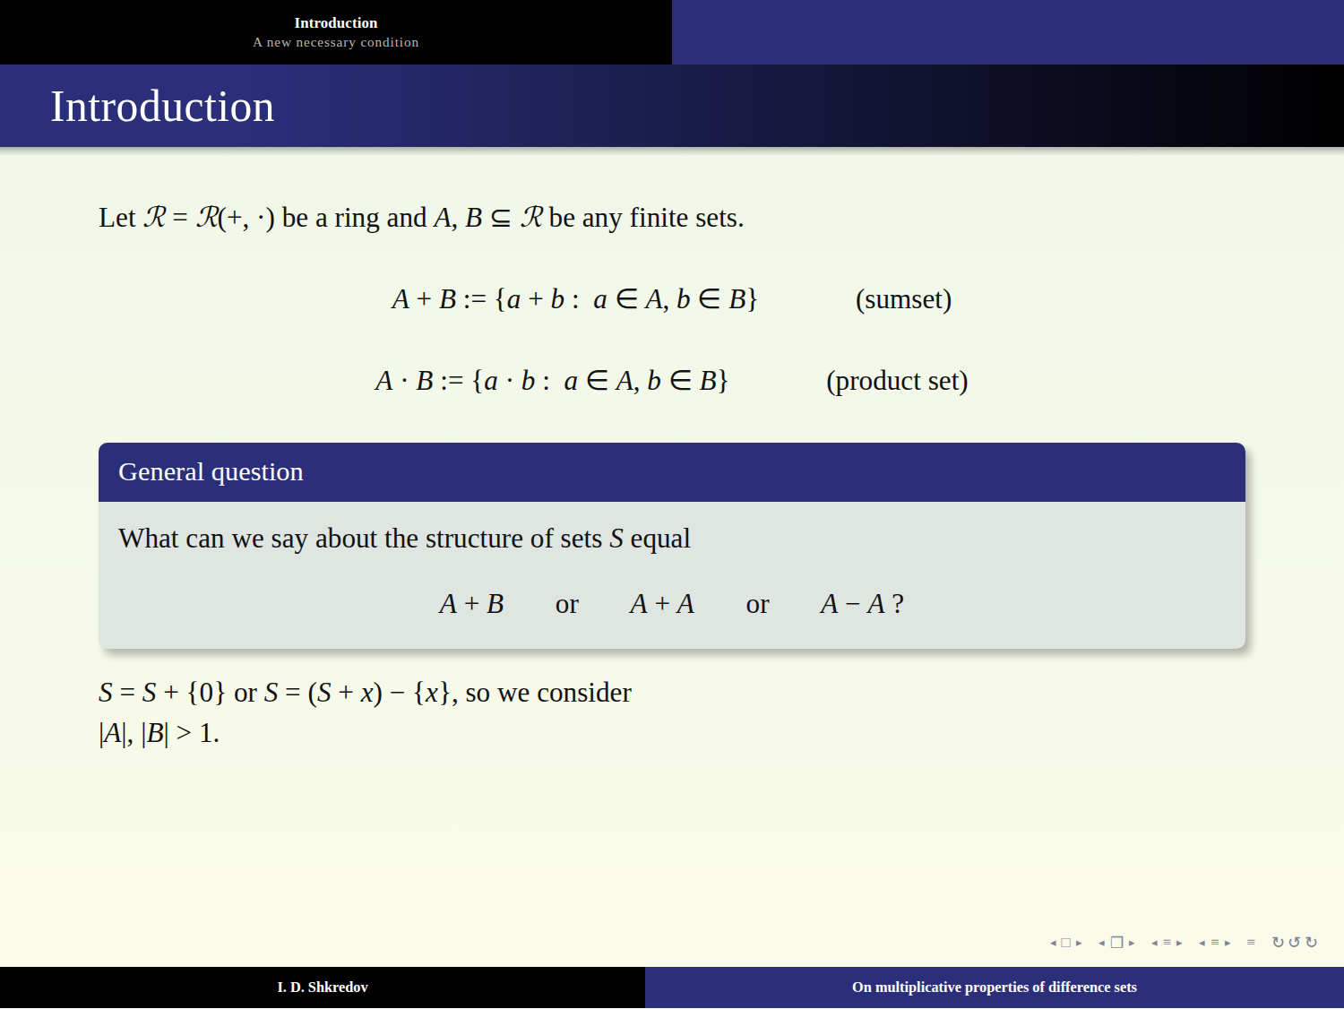Introduction A new necessary condition
Introduction
Let ℛ = ℛ(+, ·) be a ring and A, B ⊆ ℛ be any finite sets.
A + B := {a + b : a ∈ A, b ∈ B} (sumset)
A · B := {a · b : a ∈ A, b ∈ B} (product set)
General question
What can we say about the structure of sets S equal
A + B or A + A or A − A ?
S = S + {0} or S = (S + x) − {x}, so we consider
|A|, |B| > 1.
◂□▸ ◂❐▸ ◂≡▸ ◂≡▸ ≡ ↻↺↻
I. D. Shkredov
On multiplicative properties of difference sets